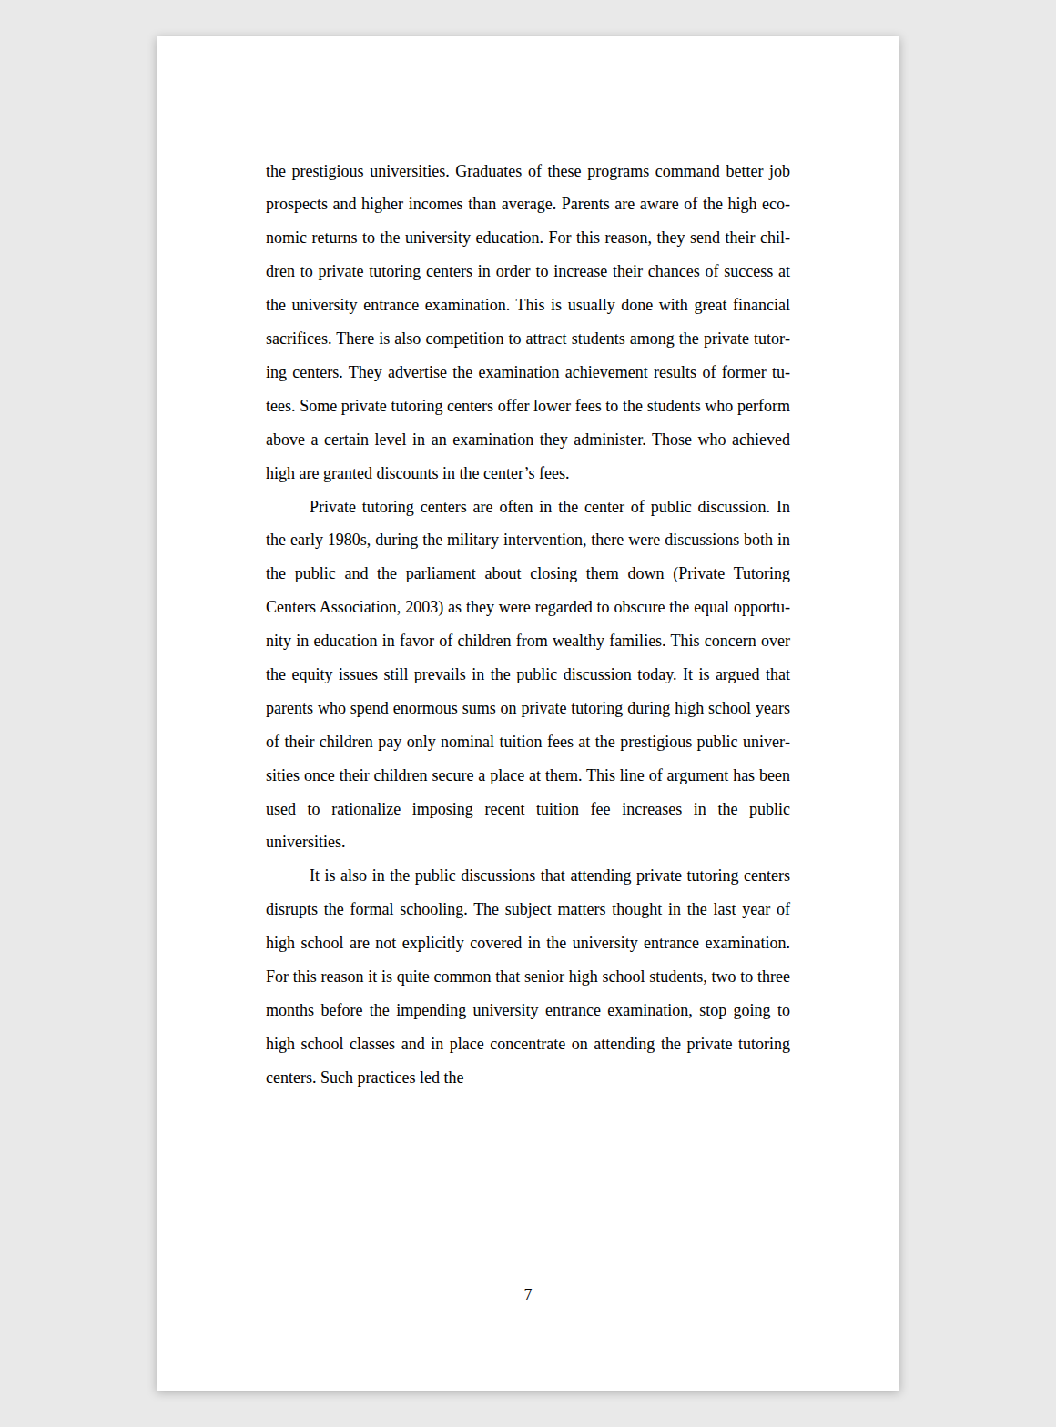the prestigious universities. Graduates of these programs command better job prospects and higher incomes than average. Parents are aware of the high economic returns to the university education. For this reason, they send their children to private tutoring centers in order to increase their chances of success at the university entrance examination. This is usually done with great financial sacrifices. There is also competition to attract students among the private tutoring centers. They advertise the examination achievement results of former tutees. Some private tutoring centers offer lower fees to the students who perform above a certain level in an examination they administer. Those who achieved high are granted discounts in the center’s fees.
Private tutoring centers are often in the center of public discussion. In the early 1980s, during the military intervention, there were discussions both in the public and the parliament about closing them down (Private Tutoring Centers Association, 2003) as they were regarded to obscure the equal opportunity in education in favor of children from wealthy families. This concern over the equity issues still prevails in the public discussion today. It is argued that parents who spend enormous sums on private tutoring during high school years of their children pay only nominal tuition fees at the prestigious public universities once their children secure a place at them. This line of argument has been used to rationalize imposing recent tuition fee increases in the public universities.
It is also in the public discussions that attending private tutoring centers disrupts the formal schooling. The subject matters thought in the last year of high school are not explicitly covered in the university entrance examination. For this reason it is quite common that senior high school students, two to three months before the impending university entrance examination, stop going to high school classes and in place concentrate on attending the private tutoring centers. Such practices led the
7